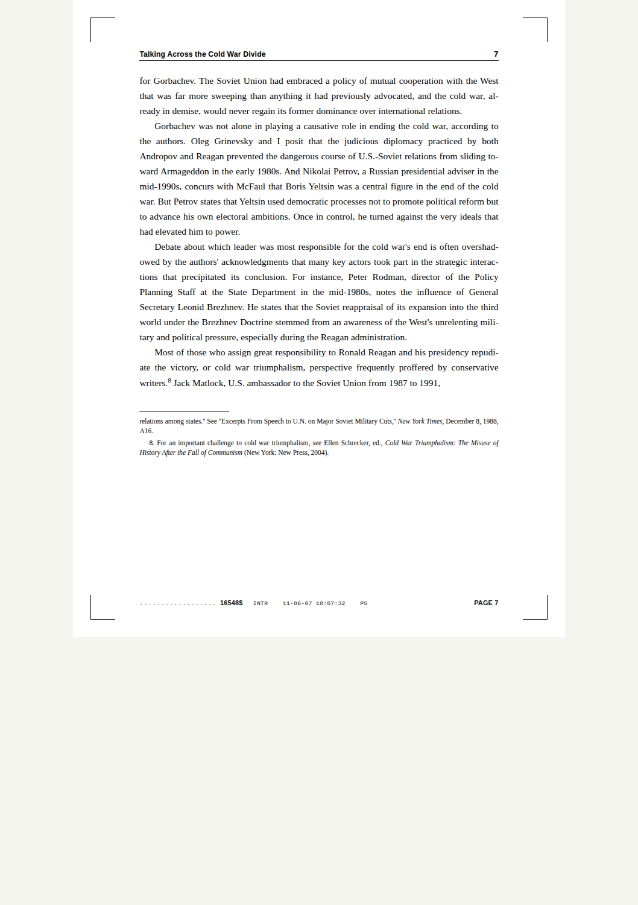Talking Across the Cold War Divide 7
for Gorbachev. The Soviet Union had embraced a policy of mutual cooperation with the West that was far more sweeping than anything it had previously advocated, and the cold war, already in demise, would never regain its former dominance over international relations.
Gorbachev was not alone in playing a causative role in ending the cold war, according to the authors. Oleg Grinevsky and I posit that the judicious diplomacy practiced by both Andropov and Reagan prevented the dangerous course of U.S.-Soviet relations from sliding toward Armageddon in the early 1980s. And Nikolai Petrov, a Russian presidential adviser in the mid-1990s, concurs with McFaul that Boris Yeltsin was a central figure in the end of the cold war. But Petrov states that Yeltsin used democratic processes not to promote political reform but to advance his own electoral ambitions. Once in control, he turned against the very ideals that had elevated him to power.
Debate about which leader was most responsible for the cold war's end is often overshadowed by the authors' acknowledgments that many key actors took part in the strategic interactions that precipitated its conclusion. For instance, Peter Rodman, director of the Policy Planning Staff at the State Department in the mid-1980s, notes the influence of General Secretary Leonid Brezhnev. He states that the Soviet reappraisal of its expansion into the third world under the Brezhnev Doctrine stemmed from an awareness of the West's unrelenting military and political pressure, especially during the Reagan administration.
Most of those who assign great responsibility to Ronald Reagan and his presidency repudiate the victory, or cold war triumphalism, perspective frequently proffered by conservative writers.8 Jack Matlock, U.S. ambassador to the Soviet Union from 1987 to 1991,
relations among states.'' See ''Excerpts From Speech to U.N. on Major Soviet Military Cuts,'' New York Times, December 8, 1988, A16.
8. For an important challenge to cold war triumphalism, see Ellen Schrecker, ed., Cold War Triumphalism: The Misuse of History After the Fall of Communism (New York: New Press, 2004).
.................. 16548$INTR 11-06-07 10:07:32 PS PAGE 7